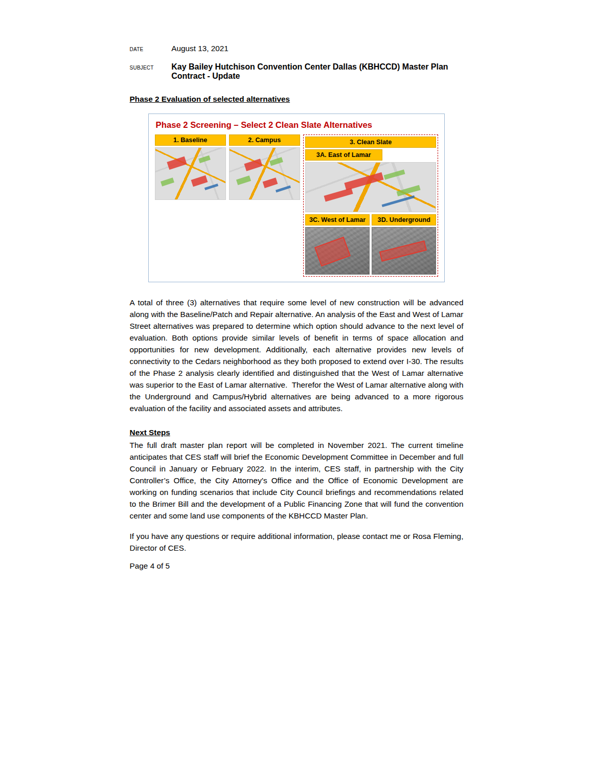DATE
August 13, 2021
SUBJECT
Kay Bailey Hutchison Convention Center Dallas (KBHCCD) Master Plan Contract - Update
Phase 2 Evaluation of selected alternatives
Phase 2 Screening – Select 2 Clean Slate Alternatives
1. Baseline
2. Campus
3. Clean Slate
3A. East of Lamar
3C. West of Lamar
3D. Underground
A total of three (3) alternatives that require some level of new construction will be advanced along with the Baseline/Patch and Repair alternative. An analysis of the East and West of Lamar Street alternatives was prepared to determine which option should advance to the next level of evaluation. Both options provide similar levels of benefit in terms of space allocation and opportunities for new development. Additionally, each alternative provides new levels of connectivity to the Cedars neighborhood as they both proposed to extend over I-30. The results of the Phase 2 analysis clearly identified and distinguished that the West of Lamar alternative was superior to the East of Lamar alternative. Therefor the West of Lamar alternative along with the Underground and Campus/Hybrid alternatives are being advanced to a more rigorous evaluation of the facility and associated assets and attributes.
Next Steps
The full draft master plan report will be completed in November 2021. The current timeline anticipates that CES staff will brief the Economic Development Committee in December and full Council in January or February 2022. In the interim, CES staff, in partnership with the City Controller’s Office, the City Attorney’s Office and the Office of Economic Development are working on funding scenarios that include City Council briefings and recommendations related to the Brimer Bill and the development of a Public Financing Zone that will fund the convention center and some land use components of the KBHCCD Master Plan.
If you have any questions or require additional information, please contact me or Rosa Fleming, Director of CES.
Page 4 of 5